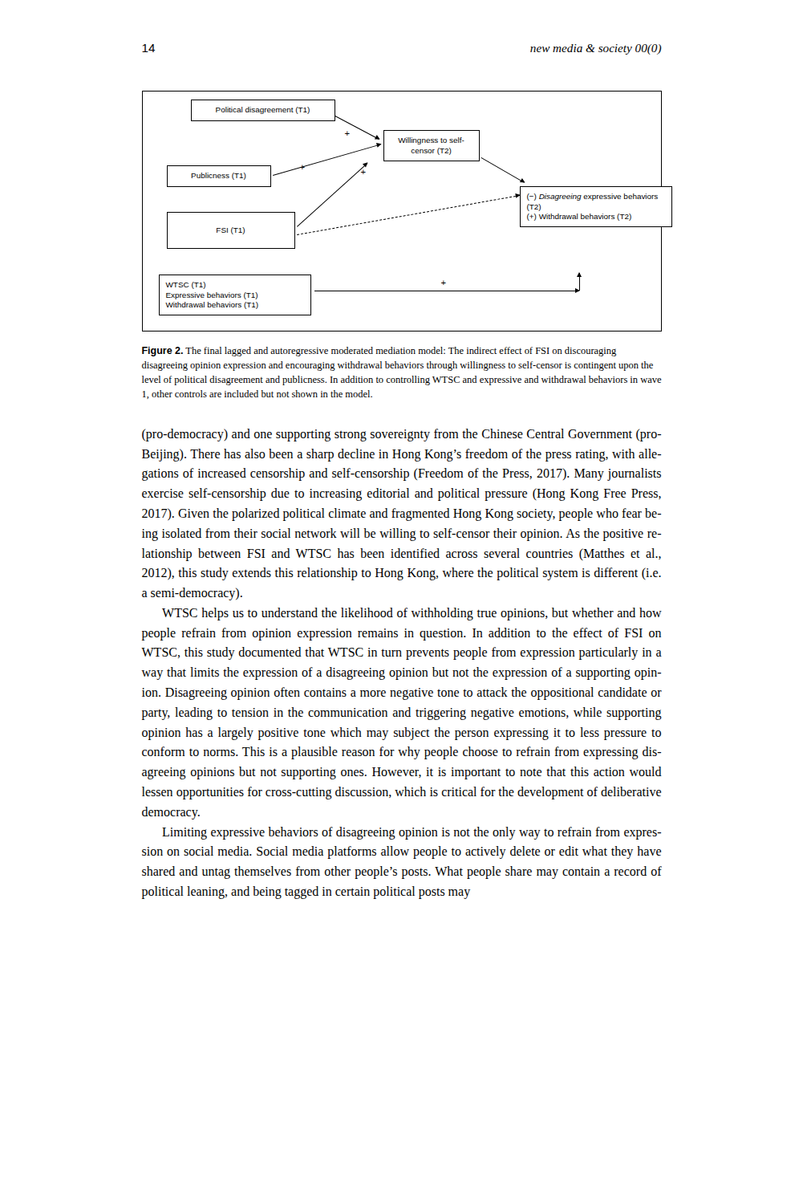14 new media & society 00(0)
Political disagreement (T1)
Publicness (T1)
FSI (T1)
WTSC (T1)
Expressive behaviors (T1)
Withdrawal behaviors (T1)
Willingness to self-censor (T2)
(−) Disagreeing expressive behaviors (T2)
(+) Withdrawal behaviors (T2)
+
+
+
+
Figure 2. The final lagged and autoregressive moderated mediation model: The indirect effect of FSI on discouraging disagreeing opinion expression and encouraging withdrawal behaviors through willingness to self-censor is contingent upon the level of political disagreement and publicness. In addition to controlling WTSC and expressive and withdrawal behaviors in wave 1, other controls are included but not shown in the model.
(pro-democracy) and one supporting strong sovereignty from the Chinese Central Government (pro-Beijing). There has also been a sharp decline in Hong Kong’s freedom of the press rating, with allegations of increased censorship and self-censorship (Freedom of the Press, 2017). Many journalists exercise self-censorship due to increasing editorial and political pressure (Hong Kong Free Press, 2017). Given the polarized political climate and fragmented Hong Kong society, people who fear being isolated from their social network will be willing to self-censor their opinion. As the positive relationship between FSI and WTSC has been identified across several countries (Matthes et al., 2012), this study extends this relationship to Hong Kong, where the political system is different (i.e. a semi-democracy).
WTSC helps us to understand the likelihood of withholding true opinions, but whether and how people refrain from opinion expression remains in question. In addition to the effect of FSI on WTSC, this study documented that WTSC in turn prevents people from expression particularly in a way that limits the expression of a disagreeing opinion but not the expression of a supporting opinion. Disagreeing opinion often contains a more negative tone to attack the oppositional candidate or party, leading to tension in the communication and triggering negative emotions, while supporting opinion has a largely positive tone which may subject the person expressing it to less pressure to conform to norms. This is a plausible reason for why people choose to refrain from expressing disagreeing opinions but not supporting ones. However, it is important to note that this action would lessen opportunities for cross-cutting discussion, which is critical for the development of deliberative democracy.
Limiting expressive behaviors of disagreeing opinion is not the only way to refrain from expression on social media. Social media platforms allow people to actively delete or edit what they have shared and untag themselves from other people’s posts. What people share may contain a record of political leaning, and being tagged in certain political posts may